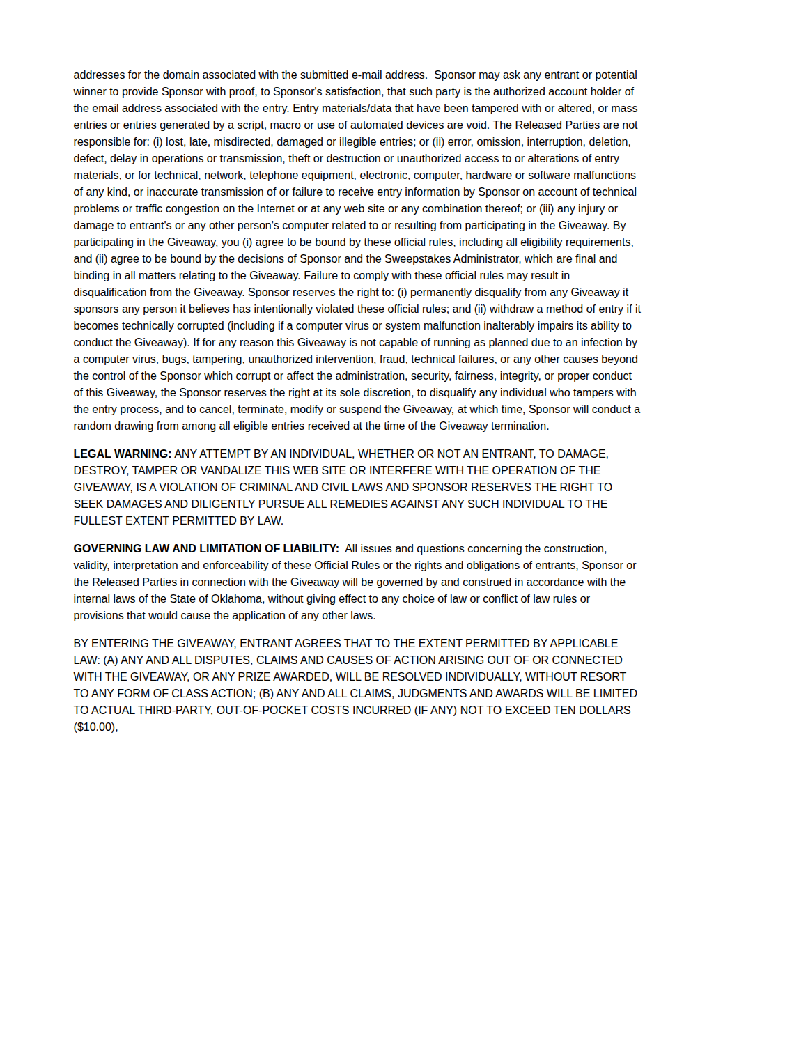addresses for the domain associated with the submitted e-mail address. Sponsor may ask any entrant or potential winner to provide Sponsor with proof, to Sponsor's satisfaction, that such party is the authorized account holder of the email address associated with the entry. Entry materials/data that have been tampered with or altered, or mass entries or entries generated by a script, macro or use of automated devices are void. The Released Parties are not responsible for: (i) lost, late, misdirected, damaged or illegible entries; or (ii) error, omission, interruption, deletion, defect, delay in operations or transmission, theft or destruction or unauthorized access to or alterations of entry materials, or for technical, network, telephone equipment, electronic, computer, hardware or software malfunctions of any kind, or inaccurate transmission of or failure to receive entry information by Sponsor on account of technical problems or traffic congestion on the Internet or at any web site or any combination thereof; or (iii) any injury or damage to entrant's or any other person's computer related to or resulting from participating in the Giveaway. By participating in the Giveaway, you (i) agree to be bound by these official rules, including all eligibility requirements, and (ii) agree to be bound by the decisions of Sponsor and the Sweepstakes Administrator, which are final and binding in all matters relating to the Giveaway. Failure to comply with these official rules may result in disqualification from the Giveaway. Sponsor reserves the right to: (i) permanently disqualify from any Giveaway it sponsors any person it believes has intentionally violated these official rules; and (ii) withdraw a method of entry if it becomes technically corrupted (including if a computer virus or system malfunction inalterably impairs its ability to conduct the Giveaway). If for any reason this Giveaway is not capable of running as planned due to an infection by a computer virus, bugs, tampering, unauthorized intervention, fraud, technical failures, or any other causes beyond the control of the Sponsor which corrupt or affect the administration, security, fairness, integrity, or proper conduct of this Giveaway, the Sponsor reserves the right at its sole discretion, to disqualify any individual who tampers with the entry process, and to cancel, terminate, modify or suspend the Giveaway, at which time, Sponsor will conduct a random drawing from among all eligible entries received at the time of the Giveaway termination.
LEGAL WARNING: ANY ATTEMPT BY AN INDIVIDUAL, WHETHER OR NOT AN ENTRANT, TO DAMAGE, DESTROY, TAMPER OR VANDALIZE THIS WEB SITE OR INTERFERE WITH THE OPERATION OF THE GIVEAWAY, IS A VIOLATION OF CRIMINAL AND CIVIL LAWS AND SPONSOR RESERVES THE RIGHT TO SEEK DAMAGES AND DILIGENTLY PURSUE ALL REMEDIES AGAINST ANY SUCH INDIVIDUAL TO THE FULLEST EXTENT PERMITTED BY LAW.
GOVERNING LAW AND LIMITATION OF LIABILITY: All issues and questions concerning the construction, validity, interpretation and enforceability of these Official Rules or the rights and obligations of entrants, Sponsor or the Released Parties in connection with the Giveaway will be governed by and construed in accordance with the internal laws of the State of Oklahoma, without giving effect to any choice of law or conflict of law rules or provisions that would cause the application of any other laws.
BY ENTERING THE GIVEAWAY, ENTRANT AGREES THAT TO THE EXTENT PERMITTED BY APPLICABLE LAW: (A) ANY AND ALL DISPUTES, CLAIMS AND CAUSES OF ACTION ARISING OUT OF OR CONNECTED WITH THE GIVEAWAY, OR ANY PRIZE AWARDED, WILL BE RESOLVED INDIVIDUALLY, WITHOUT RESORT TO ANY FORM OF CLASS ACTION; (B) ANY AND ALL CLAIMS, JUDGMENTS AND AWARDS WILL BE LIMITED TO ACTUAL THIRD-PARTY, OUT-OF-POCKET COSTS INCURRED (IF ANY) NOT TO EXCEED TEN DOLLARS ($10.00),